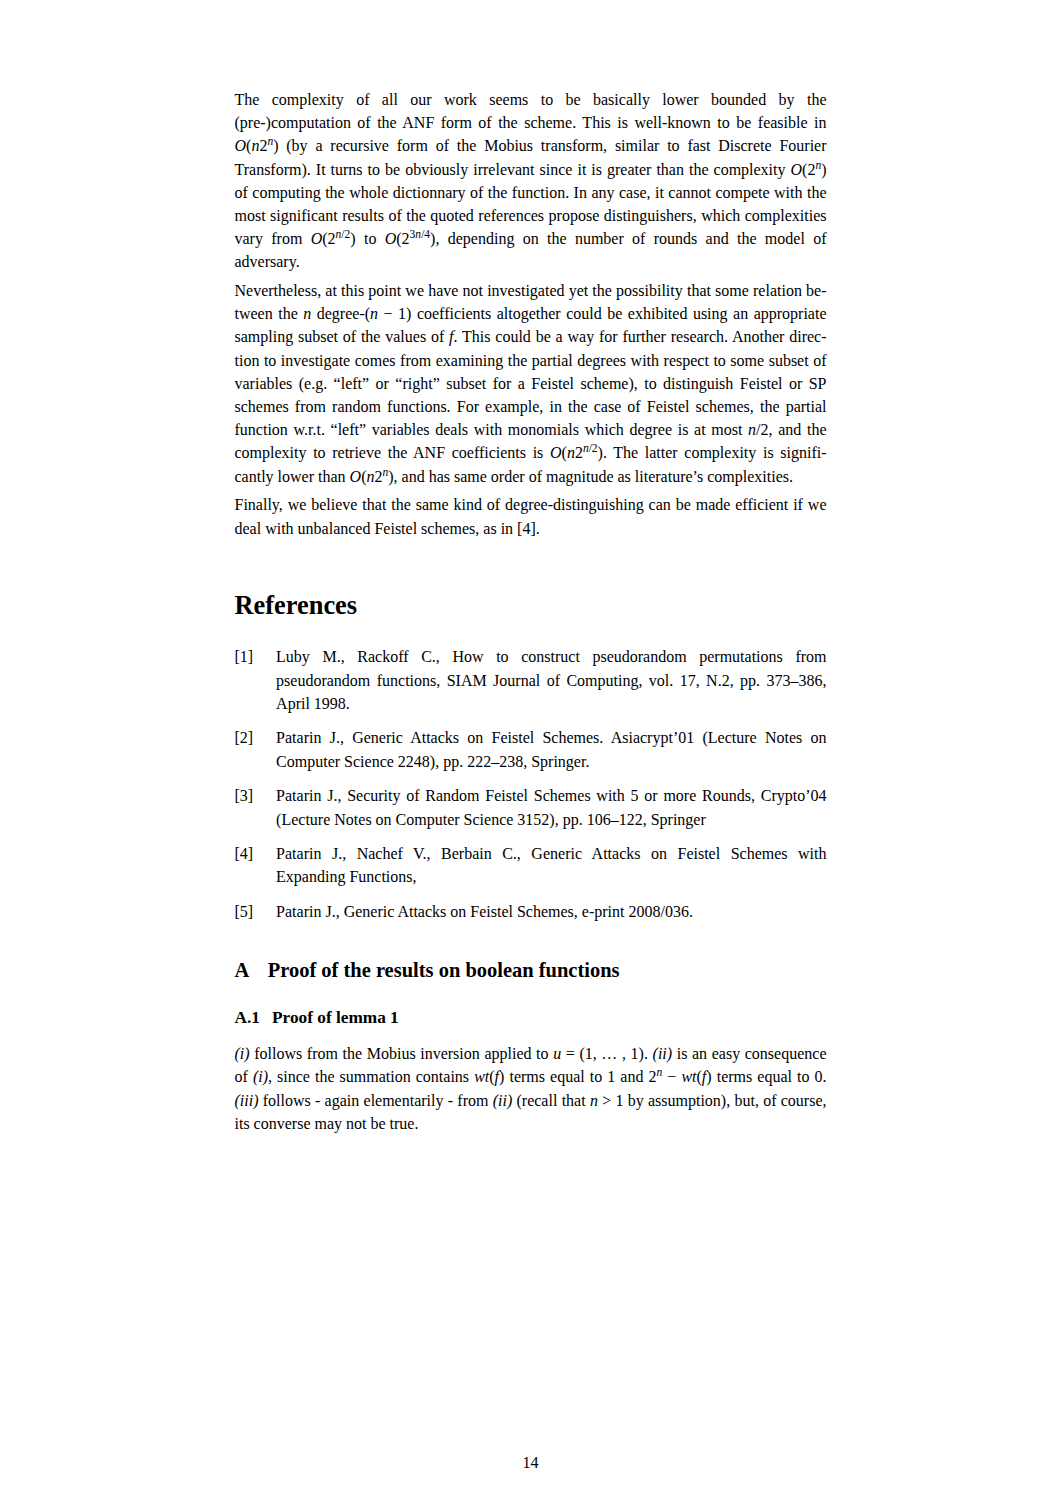The complexity of all our work seems to be basically lower bounded by the (pre-)computation of the ANF form of the scheme. This is well-known to be feasible in O(n2n) (by a recursive form of the Mobius transform, similar to fast Discrete Fourier Transform). It turns to be obviously irrelevant since it is greater than the complexity O(2n) of computing the whole dictionnary of the function. In any case, it cannot compete with the most significant results of the quoted references propose distinguishers, which complexities vary from O(2n/2) to O(23n/4), depending on the number of rounds and the model of adversary.
Nevertheless, at this point we have not investigated yet the possibility that some relation between the n degree-(n − 1) coefficients altogether could be exhibited using an appropriate sampling subset of the values of f. This could be a way for further research. Another direction to investigate comes from examining the partial degrees with respect to some subset of variables (e.g. “left” or “right” subset for a Feistel scheme), to distinguish Feistel or SP schemes from random functions. For example, in the case of Feistel schemes, the partial function w.r.t. “left” variables deals with monomials which degree is at most n/2, and the complexity to retrieve the ANF coefficients is O(n2n/2). The latter complexity is significantly lower than O(n2n), and has same order of magnitude as literature’s complexities.
Finally, we believe that the same kind of degree-distinguishing can be made efficient if we deal with unbalanced Feistel schemes, as in [4].
References
[1] Luby M., Rackoff C., How to construct pseudorandom permutations from pseudorandom functions, SIAM Journal of Computing, vol. 17, N.2, pp. 373–386, April 1998.
[2] Patarin J., Generic Attacks on Feistel Schemes. Asiacrypt’01 (Lecture Notes on Computer Science 2248), pp. 222–238, Springer.
[3] Patarin J., Security of Random Feistel Schemes with 5 or more Rounds, Crypto’04 (Lecture Notes on Computer Science 3152), pp. 106–122, Springer
[4] Patarin J., Nachef V., Berbain C., Generic Attacks on Feistel Schemes with Expanding Functions,
[5] Patarin J., Generic Attacks on Feistel Schemes, e-print 2008/036.
AProof of the results on boolean functions
A.1 Proof of lemma 1
(i) follows from the Mobius inversion applied to u = (1, … , 1). (ii) is an easy consequence of (i), since the summation contains wt(f) terms equal to 1 and 2n − wt(f) terms equal to 0. (iii) follows - again elementarily - from (ii) (recall that n > 1 by assumption), but, of course, its converse may not be true.
14